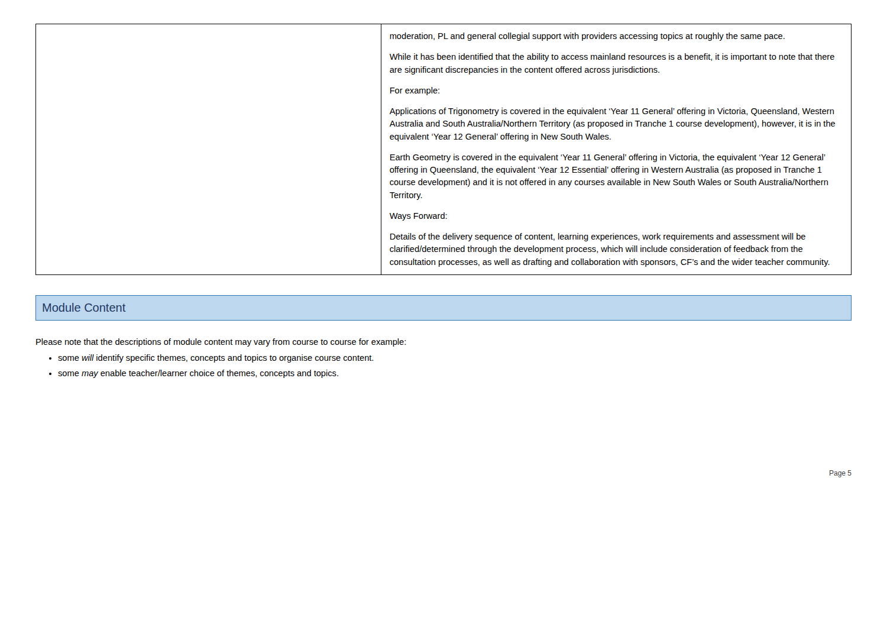| | moderation, PL and general collegial support with providers accessing topics at roughly the same pace. While it has been identified that the ability to access mainland resources is a benefit, it is important to note that there are significant discrepancies in the content offered across jurisdictions. For example: Applications of Trigonometry is covered in the equivalent ‘Year 11 General’ offering in Victoria, Queensland, Western Australia and South Australia/Northern Territory (as proposed in Tranche 1 course development), however, it is in the equivalent ‘Year 12 General’ offering in New South Wales. Earth Geometry is covered in the equivalent ‘Year 11 General’ offering in Victoria, the equivalent ‘Year 12 General’ offering in Queensland, the equivalent ‘Year 12 Essential’ offering in Western Australia (as proposed in Tranche 1 course development) and it is not offered in any courses available in New South Wales or South Australia/Northern Territory. Ways Forward: Details of the delivery sequence of content, learning experiences, work requirements and assessment will be clarified/determined through the development process, which will include consideration of feedback from the consultation processes, as well as drafting and collaboration with sponsors, CF’s and the wider teacher community. |
Module Content
Please note that the descriptions of module content may vary from course to course for example:
some will identify specific themes, concepts and topics to organise course content.
some may enable teacher/learner choice of themes, concepts and topics.
Page 5